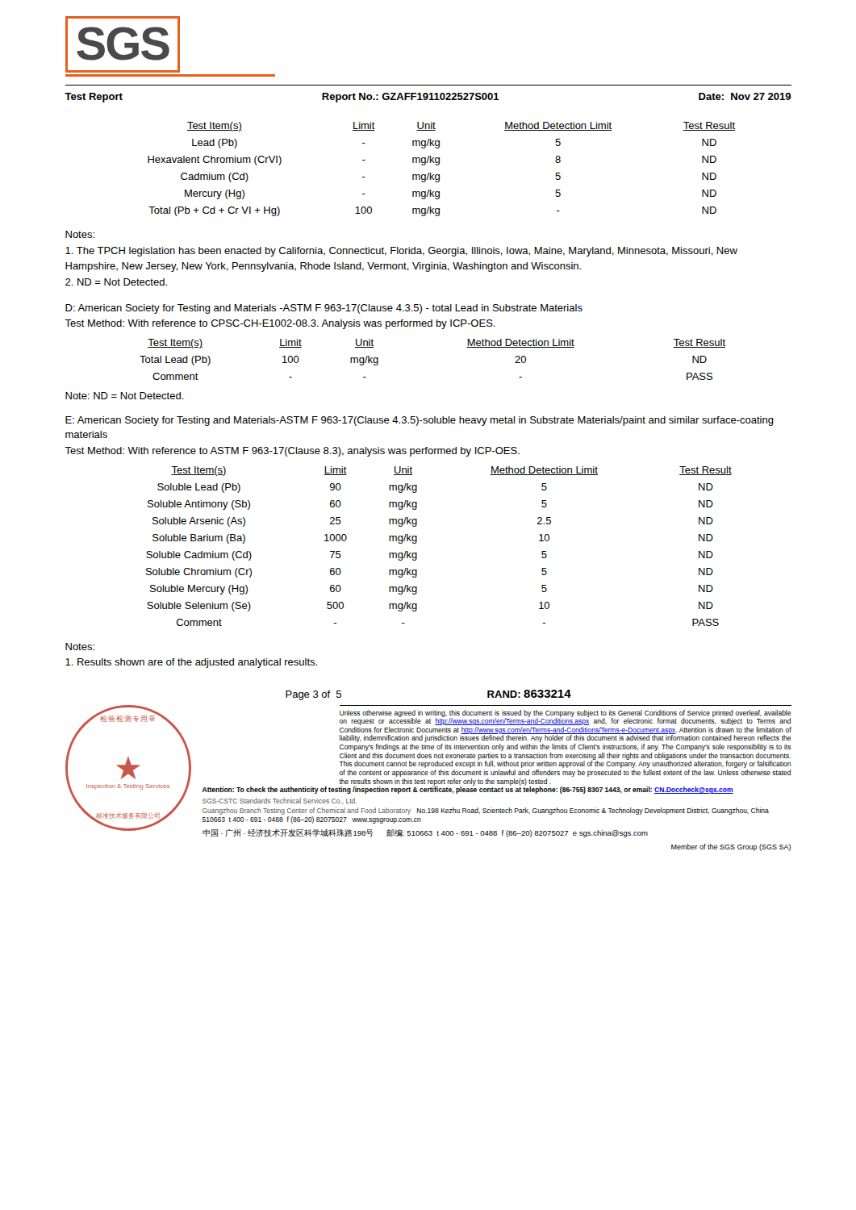SGS
Test Report
Report No.: GZAFF1911022527S001
Date: Nov 27 2019
| Test Item(s) | Limit | Unit | Method Detection Limit | Test Result |
| --- | --- | --- | --- | --- |
| Lead (Pb) | - | mg/kg | 5 | ND |
| Hexavalent Chromium (CrVI) | - | mg/kg | 8 | ND |
| Cadmium (Cd) | - | mg/kg | 5 | ND |
| Mercury (Hg) | - | mg/kg | 5 | ND |
| Total (Pb + Cd + Cr VI + Hg) | 100 | mg/kg | - | ND |
Notes:
1. The TPCH legislation has been enacted by California, Connecticut, Florida, Georgia, Illinois, Iowa, Maine, Maryland, Minnesota, Missouri, New Hampshire, New Jersey, New York, Pennsylvania, Rhode Island, Vermont, Virginia, Washington and Wisconsin.
2. ND = Not Detected.
D: American Society for Testing and Materials -ASTM F 963-17(Clause 4.3.5) - total Lead in Substrate Materials
Test Method: With reference to CPSC-CH-E1002-08.3. Analysis was performed by ICP-OES.
| Test Item(s) | Limit | Unit | Method Detection Limit | Test Result |
| --- | --- | --- | --- | --- |
| Total Lead (Pb) | 100 | mg/kg | 20 | ND |
| Comment | - | - | - | PASS |
Note: ND = Not Detected.
E: American Society for Testing and Materials-ASTM F 963-17(Clause 4.3.5)-soluble heavy metal in Substrate Materials/paint and similar surface-coating materials
Test Method: With reference to ASTM F 963-17(Clause 8.3), analysis was performed by ICP-OES.
| Test Item(s) | Limit | Unit | Method Detection Limit | Test Result |
| --- | --- | --- | --- | --- |
| Soluble Lead (Pb) | 90 | mg/kg | 5 | ND |
| Soluble Antimony (Sb) | 60 | mg/kg | 5 | ND |
| Soluble Arsenic (As) | 25 | mg/kg | 2.5 | ND |
| Soluble Barium (Ba) | 1000 | mg/kg | 10 | ND |
| Soluble Cadmium (Cd) | 75 | mg/kg | 5 | ND |
| Soluble Chromium (Cr) | 60 | mg/kg | 5 | ND |
| Soluble Mercury (Hg) | 60 | mg/kg | 5 | ND |
| Soluble Selenium (Se) | 500 | mg/kg | 10 | ND |
| Comment | - | - | - | PASS |
Notes:
1. Results shown are of the adjusted analytical results.
Page 3 of 5
RAND: 8633214
检验检测专用章
★
Inspection & Testing Services
标准技术服务有限公司
Unless otherwise agreed in writing, this document is issued by the Company subject to its General Conditions of Service printed overleaf, available on request or accessible at http://www.sgs.com/en/Terms-and-Conditions.aspx and, for electronic format documents, subject to Terms and Conditions for Electronic Documents at http://www.sgs.com/en/Terms-and-Conditions/Terms-e-Document.aspx. Attention is drawn to the limitation of liability, indemnification and jurisdiction issues defined therein. Any holder of this document is advised that information contained hereon reflects the Company's findings at the time of its intervention only and within the limits of Client's instructions, if any. The Company's sole responsibility is to its Client and this document does not exonerate parties to a transaction from exercising all their rights and obligations under the transaction documents. This document cannot be reproduced except in full, without prior written approval of the Company. Any unauthorized alteration, forgery or falsification of the content or appearance of this document is unlawful and offenders may be prosecuted to the fullest extent of the law. Unless otherwise stated the results shown in this test report refer only to the sample(s) tested .
Attention: To check the authenticity of testing /inspection report & certificate, please contact us at telephone: (86-755) 8307 1443, or email: CN.Doccheck@sgs.com
SGS-CSTC Standards Technical Services Co., Ltd.
Guangzhou Branch Testing Center of Chemical and Food Laboratory No.198 Kezhu Road, Scientech Park, Guangzhou Economic & Technology Development District, Guangzhou, China 510663 t 400 - 691 - 0488 f (86–20) 82075027 www.sgsgroup.com.cn
中国 · 广州 · 经济技术开发区科学城科珠路198号 邮编: 510663 t 400 - 691 - 0488 f (86–20) 82075027 e sgs.china@sgs.com
Member of the SGS Group (SGS SA)